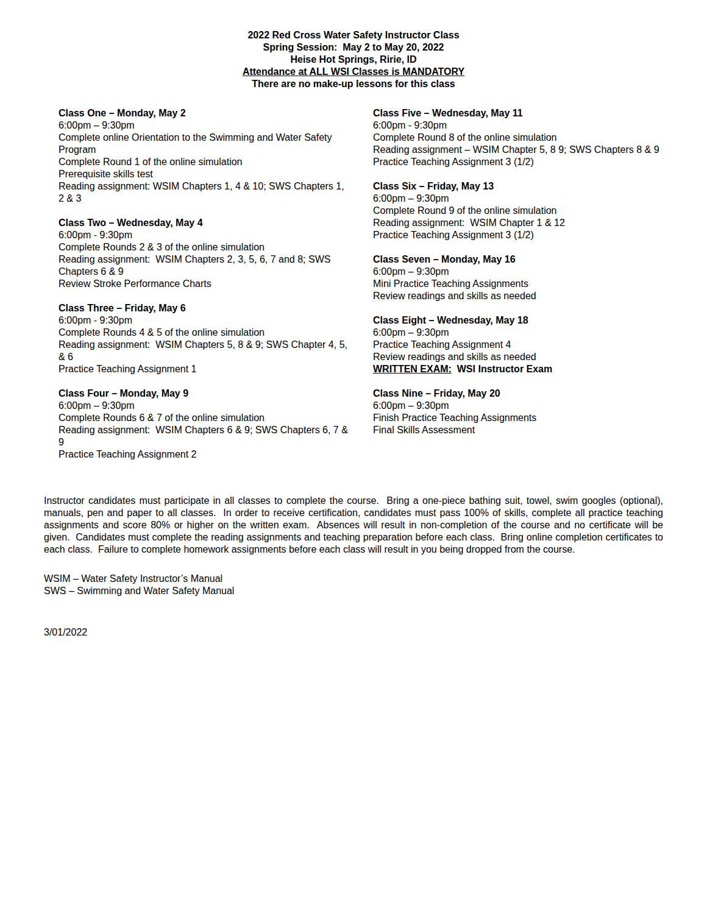2022 Red Cross Water Safety Instructor Class
Spring Session: May 2 to May 20, 2022
Heise Hot Springs, Ririe, ID
Attendance at ALL WSI Classes is MANDATORY
There are no make-up lessons for this class
Class One – Monday, May 2
6:00pm – 9:30pm
Complete online Orientation to the Swimming and Water Safety Program
Complete Round 1 of the online simulation
Prerequisite skills test
Reading assignment: WSIM Chapters 1, 4 & 10; SWS Chapters 1, 2 & 3
Class Two – Wednesday, May 4
6:00pm - 9:30pm
Complete Rounds 2 & 3 of the online simulation
Reading assignment: WSIM Chapters 2, 3, 5, 6, 7 and 8; SWS Chapters 6 & 9
Review Stroke Performance Charts
Class Three – Friday, May 6
6:00pm - 9:30pm
Complete Rounds 4 & 5 of the online simulation
Reading assignment: WSIM Chapters 5, 8 & 9; SWS Chapter 4, 5, & 6
Practice Teaching Assignment 1
Class Four – Monday, May 9
6:00pm – 9:30pm
Complete Rounds 6 & 7 of the online simulation
Reading assignment: WSIM Chapters 6 & 9; SWS Chapters 6, 7 & 9
Practice Teaching Assignment 2
Class Five – Wednesday, May 11
6:00pm - 9:30pm
Complete Round 8 of the online simulation
Reading assignment – WSIM Chapter 5, 8 9; SWS Chapters 8 & 9
Practice Teaching Assignment 3 (1/2)
Class Six – Friday, May 13
6:00pm – 9:30pm
Complete Round 9 of the online simulation
Reading assignment: WSIM Chapter 1 & 12
Practice Teaching Assignment 3 (1/2)
Class Seven – Monday, May 16
6:00pm – 9:30pm
Mini Practice Teaching Assignments
Review readings and skills as needed
Class Eight – Wednesday, May 18
6:00pm – 9:30pm
Practice Teaching Assignment 4
Review readings and skills as needed
WRITTEN EXAM: WSI Instructor Exam
Class Nine – Friday, May 20
6:00pm – 9:30pm
Finish Practice Teaching Assignments
Final Skills Assessment
Instructor candidates must participate in all classes to complete the course. Bring a one-piece bathing suit, towel, swim googles (optional), manuals, pen and paper to all classes. In order to receive certification, candidates must pass 100% of skills, complete all practice teaching assignments and score 80% or higher on the written exam. Absences will result in non-completion of the course and no certificate will be given. Candidates must complete the reading assignments and teaching preparation before each class. Bring online completion certificates to each class. Failure to complete homework assignments before each class will result in you being dropped from the course.
WSIM – Water Safety Instructor’s Manual
SWS – Swimming and Water Safety Manual
3/01/2022